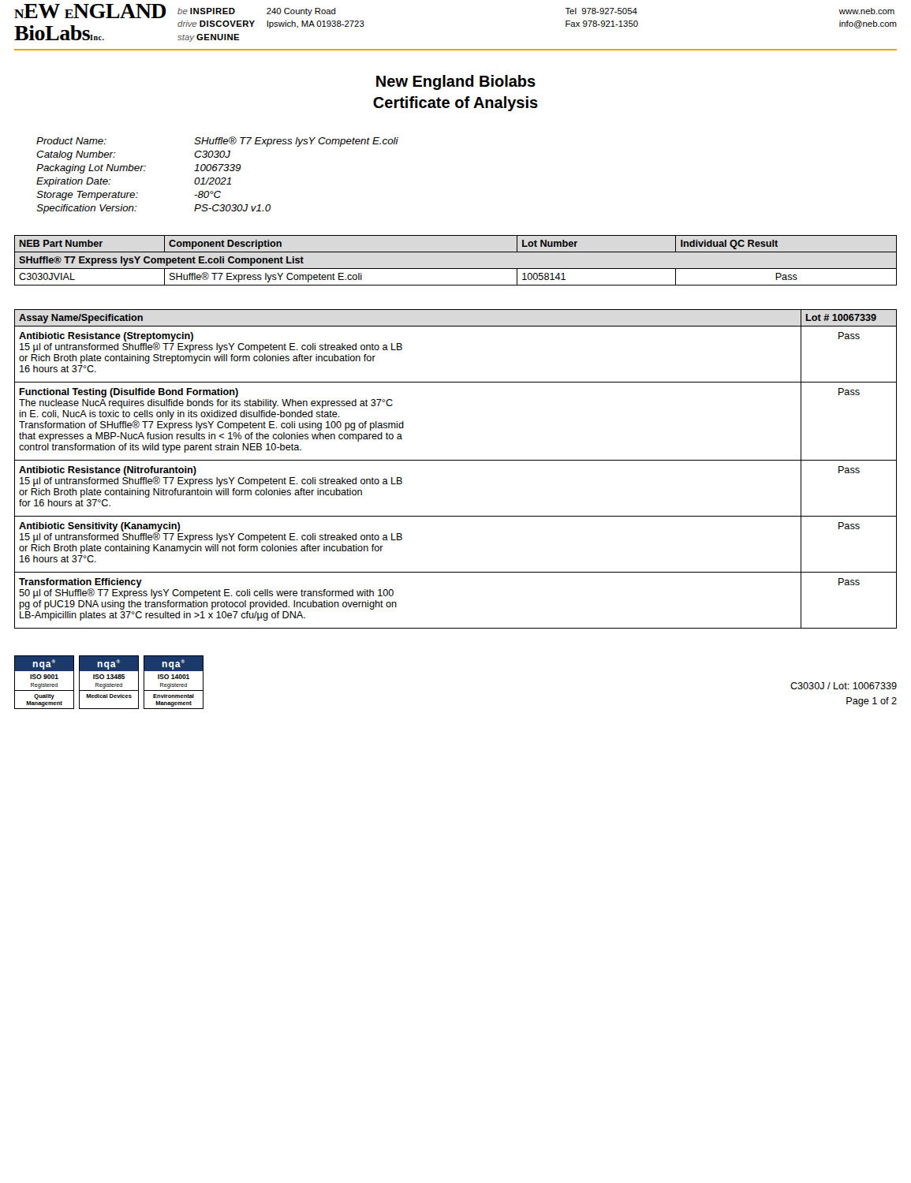NEW ENGLAND
BioLabsInc.
be INSPIRED
drive DISCOVERY
stay GENUINE
240 County Road
Ipswich, MA 01938-2723
Tel 978-927-5054
Fax 978-921-1350
www.neb.com
info@neb.com
New England Biolabs
Certificate of Analysis
| Product Name: | SHuffle® T7 Express lysY Competent E.coli |
| Catalog Number: | C3030J |
| Packaging Lot Number: | 10067339 |
| Expiration Date: | 01/2021 |
| Storage Temperature: | -80°C |
| Specification Version: | PS-C3030J v1.0 |
| SHuffle® T7 Express lysY Competent E.coli Component List |
| --- |
| NEB Part Number | Component Description | Lot Number | Individual QC Result |
| C3030JVIAL | SHuffle® T7 Express lysY Competent E.coli | 10058141 | Pass |
| Assay Name/Specification | Lot # 10067339 |
| --- | --- |
| Antibiotic Resistance (Streptomycin) 15 µl of untransformed Shuffle® T7 Express lysY Competent E. coli streaked onto a LB or Rich Broth plate containing Streptomycin will form colonies after incubation for 16 hours at 37°C. | Pass |
| Functional Testing (Disulfide Bond Formation) The nuclease NucA requires disulfide bonds for its stability. When expressed at 37°C in E. coli, NucA is toxic to cells only in its oxidized disulfide-bonded state. Transformation of SHuffle® T7 Express lysY Competent E. coli using 100 pg of plasmid that expresses a MBP-NucA fusion results in < 1% of the colonies when compared to a control transformation of its wild type parent strain NEB 10-beta. | Pass |
| Antibiotic Resistance (Nitrofurantoin) 15 µl of untransformed Shuffle® T7 Express lysY Competent E. coli streaked onto a LB or Rich Broth plate containing Nitrofurantoin will form colonies after incubation for 16 hours at 37°C. | Pass |
| Antibiotic Sensitivity (Kanamycin) 15 µl of untransformed Shuffle® T7 Express lysY Competent E. coli streaked onto a LB or Rich Broth plate containing Kanamycin will not form colonies after incubation for 16 hours at 37°C. | Pass |
| Transformation Efficiency 50 µl of SHuffle® T7 Express lysY Competent E. coli cells were transformed with 100 pg of pUC19 DNA using the transformation protocol provided. Incubation overnight on LB-Ampicillin plates at 37°C resulted in >1 x 10e7 cfu/µg of DNA. | Pass |
nqa®
ISO 9001
Registered
Quality
Management
nqa®
ISO 13485
Registered
Medical Devices
nqa®
ISO 14001
Registered
Environmental
Management
C3030J / Lot: 10067339
Page 1 of 2